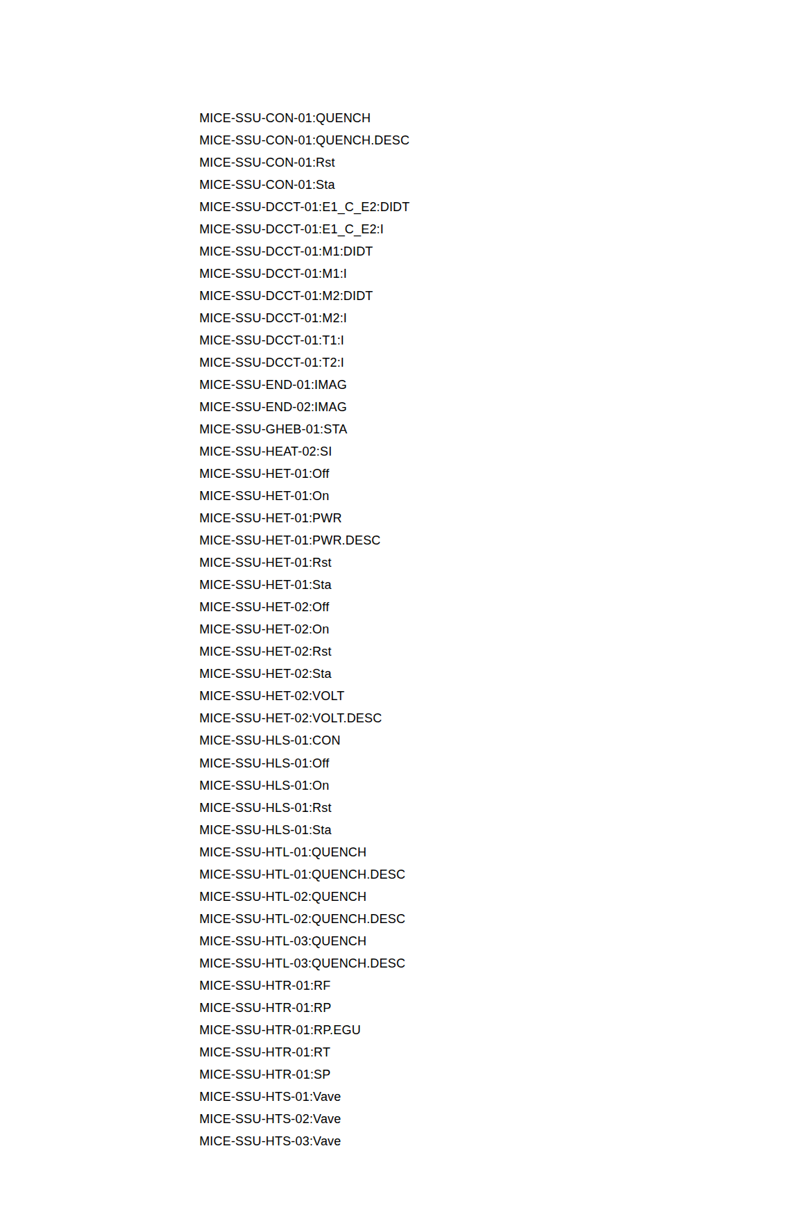MICE-SSU-CON-01:QUENCH
MICE-SSU-CON-01:QUENCH.DESC
MICE-SSU-CON-01:Rst
MICE-SSU-CON-01:Sta
MICE-SSU-DCCT-01:E1_C_E2:DIDT
MICE-SSU-DCCT-01:E1_C_E2:I
MICE-SSU-DCCT-01:M1:DIDT
MICE-SSU-DCCT-01:M1:I
MICE-SSU-DCCT-01:M2:DIDT
MICE-SSU-DCCT-01:M2:I
MICE-SSU-DCCT-01:T1:I
MICE-SSU-DCCT-01:T2:I
MICE-SSU-END-01:IMAG
MICE-SSU-END-02:IMAG
MICE-SSU-GHEB-01:STA
MICE-SSU-HEAT-02:SI
MICE-SSU-HET-01:Off
MICE-SSU-HET-01:On
MICE-SSU-HET-01:PWR
MICE-SSU-HET-01:PWR.DESC
MICE-SSU-HET-01:Rst
MICE-SSU-HET-01:Sta
MICE-SSU-HET-02:Off
MICE-SSU-HET-02:On
MICE-SSU-HET-02:Rst
MICE-SSU-HET-02:Sta
MICE-SSU-HET-02:VOLT
MICE-SSU-HET-02:VOLT.DESC
MICE-SSU-HLS-01:CON
MICE-SSU-HLS-01:Off
MICE-SSU-HLS-01:On
MICE-SSU-HLS-01:Rst
MICE-SSU-HLS-01:Sta
MICE-SSU-HTL-01:QUENCH
MICE-SSU-HTL-01:QUENCH.DESC
MICE-SSU-HTL-02:QUENCH
MICE-SSU-HTL-02:QUENCH.DESC
MICE-SSU-HTL-03:QUENCH
MICE-SSU-HTL-03:QUENCH.DESC
MICE-SSU-HTR-01:RF
MICE-SSU-HTR-01:RP
MICE-SSU-HTR-01:RP.EGU
MICE-SSU-HTR-01:RT
MICE-SSU-HTR-01:SP
MICE-SSU-HTS-01:Vave
MICE-SSU-HTS-02:Vave
MICE-SSU-HTS-03:Vave